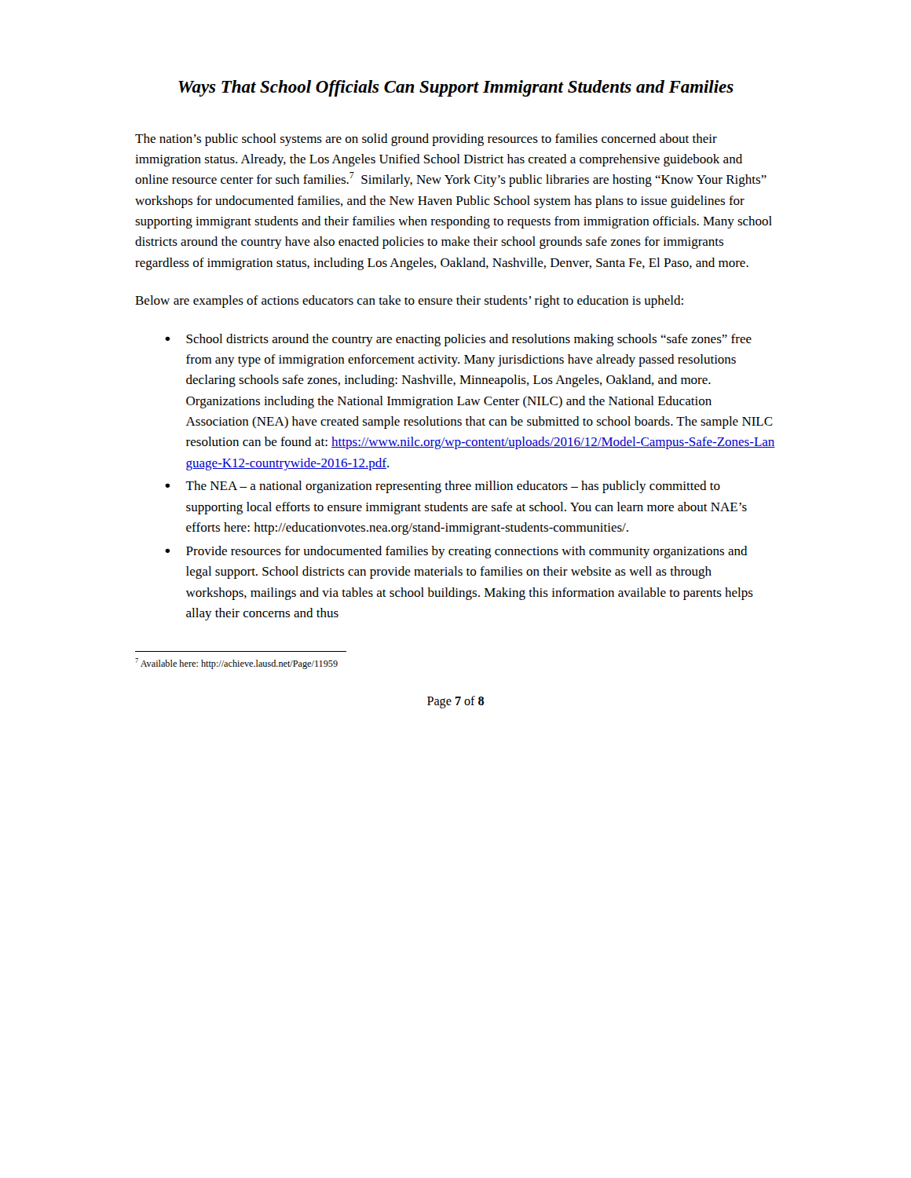Ways That School Officials Can Support Immigrant Students and Families
The nation’s public school systems are on solid ground providing resources to families concerned about their immigration status. Already, the Los Angeles Unified School District has created a comprehensive guidebook and online resource center for such families.7 Similarly, New York City’s public libraries are hosting “Know Your Rights” workshops for undocumented families, and the New Haven Public School system has plans to issue guidelines for supporting immigrant students and their families when responding to requests from immigration officials. Many school districts around the country have also enacted policies to make their school grounds safe zones for immigrants regardless of immigration status, including Los Angeles, Oakland, Nashville, Denver, Santa Fe, El Paso, and more.
Below are examples of actions educators can take to ensure their students’ right to education is upheld:
School districts around the country are enacting policies and resolutions making schools “safe zones” free from any type of immigration enforcement activity. Many jurisdictions have already passed resolutions declaring schools safe zones, including: Nashville, Minneapolis, Los Angeles, Oakland, and more. Organizations including the National Immigration Law Center (NILC) and the National Education Association (NEA) have created sample resolutions that can be submitted to school boards. The sample NILC resolution can be found at: https://www.nilc.org/wp-content/uploads/2016/12/Model-Campus-Safe-Zones-Language-K12-countrywide-2016-12.pdf.
The NEA – a national organization representing three million educators – has publicly committed to supporting local efforts to ensure immigrant students are safe at school. You can learn more about NAE’s efforts here: http://educationvotes.nea.org/stand-immigrant-students-communities/.
Provide resources for undocumented families by creating connections with community organizations and legal support. School districts can provide materials to families on their website as well as through workshops, mailings and via tables at school buildings. Making this information available to parents helps allay their concerns and thus
7 Available here: http://achieve.lausd.net/Page/11959
Page 7 of 8